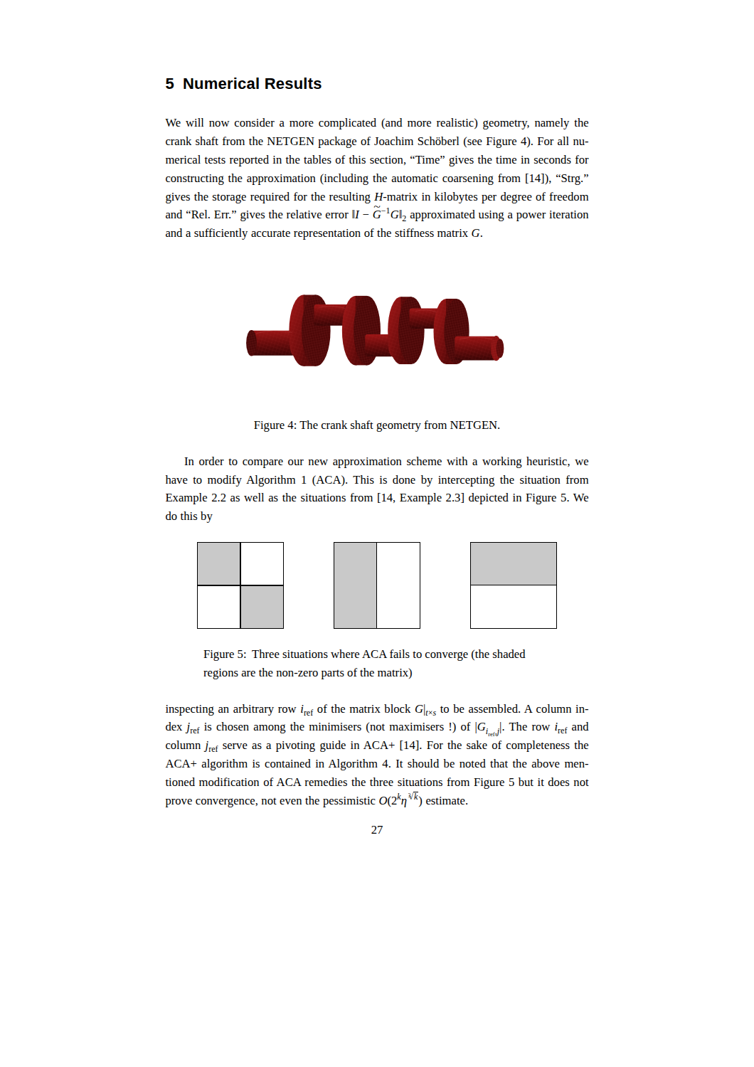5 Numerical Results
We will now consider a more complicated (and more realistic) geometry, namely the crank shaft from the NETGEN package of Joachim Schöberl (see Figure 4). For all numerical tests reported in the tables of this section, “Time” gives the time in seconds for constructing the approximation (including the automatic coarsening from [14]), “Strg.” gives the storage required for the resulting H-matrix in kilobytes per degree of freedom and “Rel. Err.” gives the relative error ‖I − ~G−1G‖2 approximated using a power iteration and a sufficiently accurate representation of the stiffness matrix G.
Figure 4: The crank shaft geometry from NETGEN.
In order to compare our new approximation scheme with a working heuristic, we have to modify Algorithm 1 (ACA). This is done by intercepting the situation from Example 2.2 as well as the situations from [14, Example 2.3] depicted in Figure 5. We do this by
Figure 5: Three situations where ACA fails to converge (the shaded regions are the non-zero parts of the matrix)
inspecting an arbitrary row iref of the matrix block G|t×s to be assembled. A column index jref is chosen among the minimisers (not maximisers !) of |Giref,j|. The row iref and column jref serve as a pivoting guide in ACA+ [14]. For the sake of completeness the ACA+ algorithm is contained in Algorithm 4. It should be noted that the above mentioned modification of ACA remedies the three situations from Figure 5 but it does not prove convergence, not even the pessimistic O(2kη3√k) estimate.
27